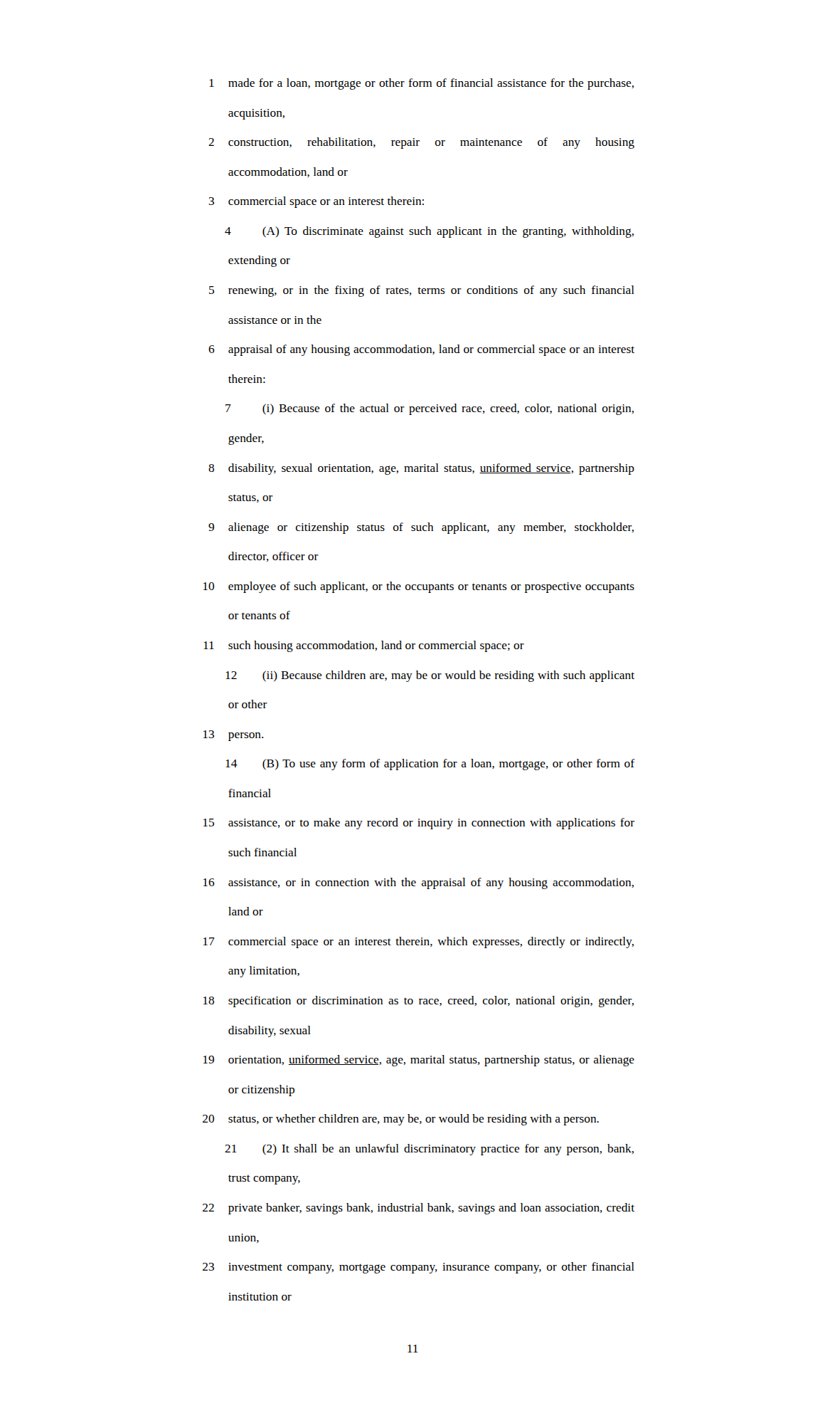made for a loan, mortgage or other form of financial assistance for the purchase, acquisition,
construction, rehabilitation, repair or maintenance of any housing accommodation, land or
commercial space or an interest therein:
(A) To discriminate against such applicant in the granting, withholding, extending or
renewing, or in the fixing of rates, terms or conditions of any such financial assistance or in the
appraisal of any housing accommodation, land or commercial space or an interest therein:
(i) Because of the actual or perceived race, creed, color, national origin, gender,
disability, sexual orientation, age, marital status, uniformed service, partnership status, or
alienage or citizenship status of such applicant, any member, stockholder, director, officer or
employee of such applicant, or the occupants or tenants or prospective occupants or tenants of
such housing accommodation, land or commercial space; or
(ii) Because children are, may be or would be residing with such applicant or other
person.
(B) To use any form of application for a loan, mortgage, or other form of financial
assistance, or to make any record or inquiry in connection with applications for such financial
assistance, or in connection with the appraisal of any housing accommodation, land or
commercial space or an interest therein, which expresses, directly or indirectly, any limitation,
specification or discrimination as to race, creed, color, national origin, gender, disability, sexual
orientation, uniformed service, age, marital status, partnership status, or alienage or citizenship
status, or whether children are, may be, or would be residing with a person.
(2) It shall be an unlawful discriminatory practice for any person, bank, trust company,
private banker, savings bank, industrial bank, savings and loan association, credit union,
investment company, mortgage company, insurance company, or other financial institution or
11